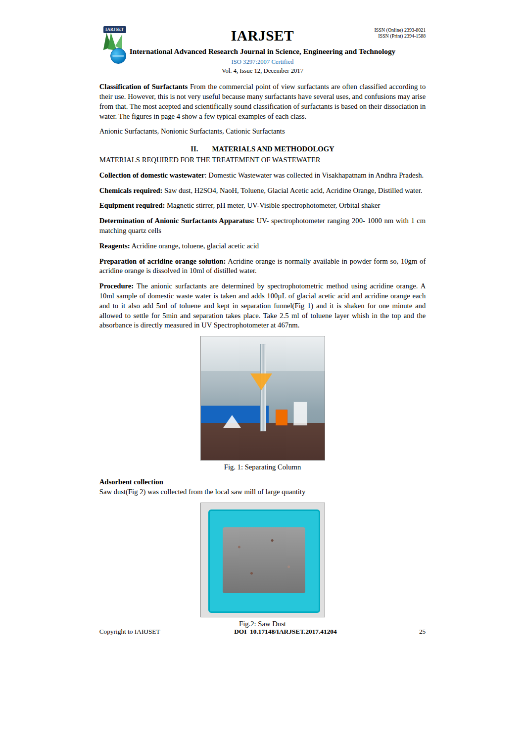IARJSET
ISSN (Online) 2393-8021
ISSN (Print) 2394-1588
IARJSET
International Advanced Research Journal in Science, Engineering and Technology
ISO 3297:2007 Certified
Vol. 4, Issue 12, December 2017
Classification of Surfactants From the commercial point of view surfactants are often classified according to their use. However, this is not very useful because many surfactants have several uses, and confusions may arise from that. The most acepted and scientifically sound classification of surfactants is based on their dissociation in water. The figures in page 4 show a few typical examples of each class.
Anionic Surfactants, Nonionic Surfactants, Cationic Surfactants
II. MATERIALS AND METHODOLOGY
MATERIALS REQUIRED FOR THE TREATEMENT OF WASTEWATER
Collection of domestic wastewater: Domestic Wastewater was collected in Visakhapatnam in Andhra Pradesh.
Chemicals required: Saw dust, H2SO4, NaoH, Toluene, Glacial Acetic acid, Acridine Orange, Distilled water.
Equipment required: Magnetic stirrer, pH meter, UV-Visible spectrophotometer, Orbital shaker
Determination of Anionic Surfactants Apparatus: UV- spectrophotometer ranging 200- 1000 nm with 1 cm matching quartz cells
Reagents: Acridine orange, toluene, glacial acetic acid
Preparation of acridine orange solution: Acridine orange is normally available in powder form so, 10gm of acridine orange is dissolved in 10ml of distilled water.
Procedure: The anionic surfactants are determined by spectrophotometric method using acridine orange. A 10ml sample of domestic waste water is taken and adds 100µL of glacial acetic acid and acridine orange each and to it also add 5ml of toluene and kept in separation funnel(Fig 1) and it is shaken for one minute and allowed to settle for 5min and separation takes place. Take 2.5 ml of toluene layer whish in the top and the absorbance is directly measured in UV Spectrophotometer at 467nm.
Fig. 1: Separating Column
Adsorbent collection
Saw dust(Fig 2) was collected from the local saw mill of large quantity
Fig.2: Saw Dust
Copyright to IARJSET
DOI 10.17148/IARJSET.2017.41204
25